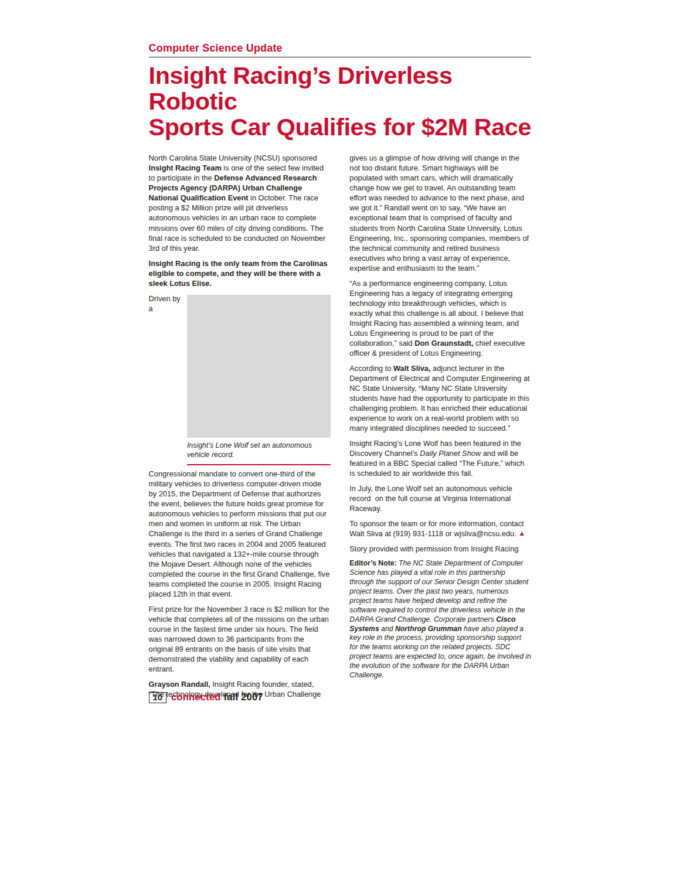Computer Science Update
Insight Racing’s Driverless Robotic
Sports Car Qualifies for $2M Race
North Carolina State University (NCSU) sponsored Insight Racing Team is one of the select few invited to participate in the Defense Advanced Research Projects Agency (DARPA) Urban Challenge National Qualification Event in October. The race posting a $2 Million prize will pit driverless autonomous vehicles in an urban race to complete missions over 60 miles of city driving conditions. The final race is scheduled to be conducted on November 3rd of this year.
Insight Racing is the only team from the Carolinas eligible to compete, and they will be there with a sleek Lotus Elise.
Insight’s Lone Wolf set an autonomous vehicle record.
Driven by a Congressional mandate to convert one-third of the military vehicles to driverless computer-driven mode by 2015, the Department of Defense that authorizes the event, believes the future holds great promise for autonomous vehicles to perform missions that put our men and women in uniform at risk. The Urban Challenge is the third in a series of Grand Challenge events. The first two races in 2004 and 2005 featured vehicles that navigated a 132+-mile course through the Mojave Desert. Although none of the vehicles completed the course in the first Grand Challenge, five teams completed the course in 2005. Insight Racing placed 12th in that event.
First prize for the November 3 race is $2 million for the vehicle that completes all of the missions on the urban course in the fastest time under six hours. The field was narrowed down to 36 participants from the original 89 entrants on the basis of site visits that demonstrated the viability and capability of each entrant.
Grayson Randall, Insight Racing founder, stated, “The technology developed for the Urban Challenge gives us a glimpse of how driving will change in the not too distant future. Smart highways will be populated with smart cars, which will dramatically change how we get to travel. An outstanding team effort was needed to advance to the next phase, and we got it.” Randall went on to say, “We have an exceptional team that is comprised of faculty and students from North Carolina State University, Lotus Engineering, Inc., sponsoring companies, members of the technical community and retired business executives who bring a vast array of experience, expertise and enthusiasm to the team.”
“As a performance engineering company, Lotus Engineering has a legacy of integrating emerging technology into breakthrough vehicles, which is exactly what this challenge is all about. I believe that Insight Racing has assembled a winning team, and Lotus Engineering is proud to be part of the collaboration,” said Don Graunstadt, chief executive officer & president of Lotus Engineering.
According to Walt Sliva, adjunct lecturer in the Department of Electrical and Computer Engineering at NC State University, “Many NC State University students have had the opportunity to participate in this challenging problem. It has enriched their educational experience to work on a real-world problem with so many integrated disciplines needed to succeed.”
Insight Racing’s Lone Wolf has been featured in the Discovery Channel’s Daily Planet Show and will be featured in a BBC Special called “The Future,” which is scheduled to air worldwide this fall.
In July, the Lone Wolf set an autonomous vehicle record on the full course at Virginia International Raceway.
To sponsor the team or for more information, contact Walt Sliva at (919) 931-1118 or wjsliva@ncsu.edu. ▲
Story provided with permission from Insight Racing
Editor’s Note: The NC State Department of Computer Science has played a vital role in this partnership through the support of our Senior Design Center student project teams. Over the past two years, numerous project teams have helped develop and refine the software required to control the driverless vehicle in the DARPA Grand Challenge. Corporate partners Cisco Systems and Northrop Grumman have also played a key role in the process, providing sponsorship support for the teams working on the related projects. SDC project teams are expected to, once again, be involved in the evolution of the software for the DARPA Urban Challenge.
10 connected fall 2007